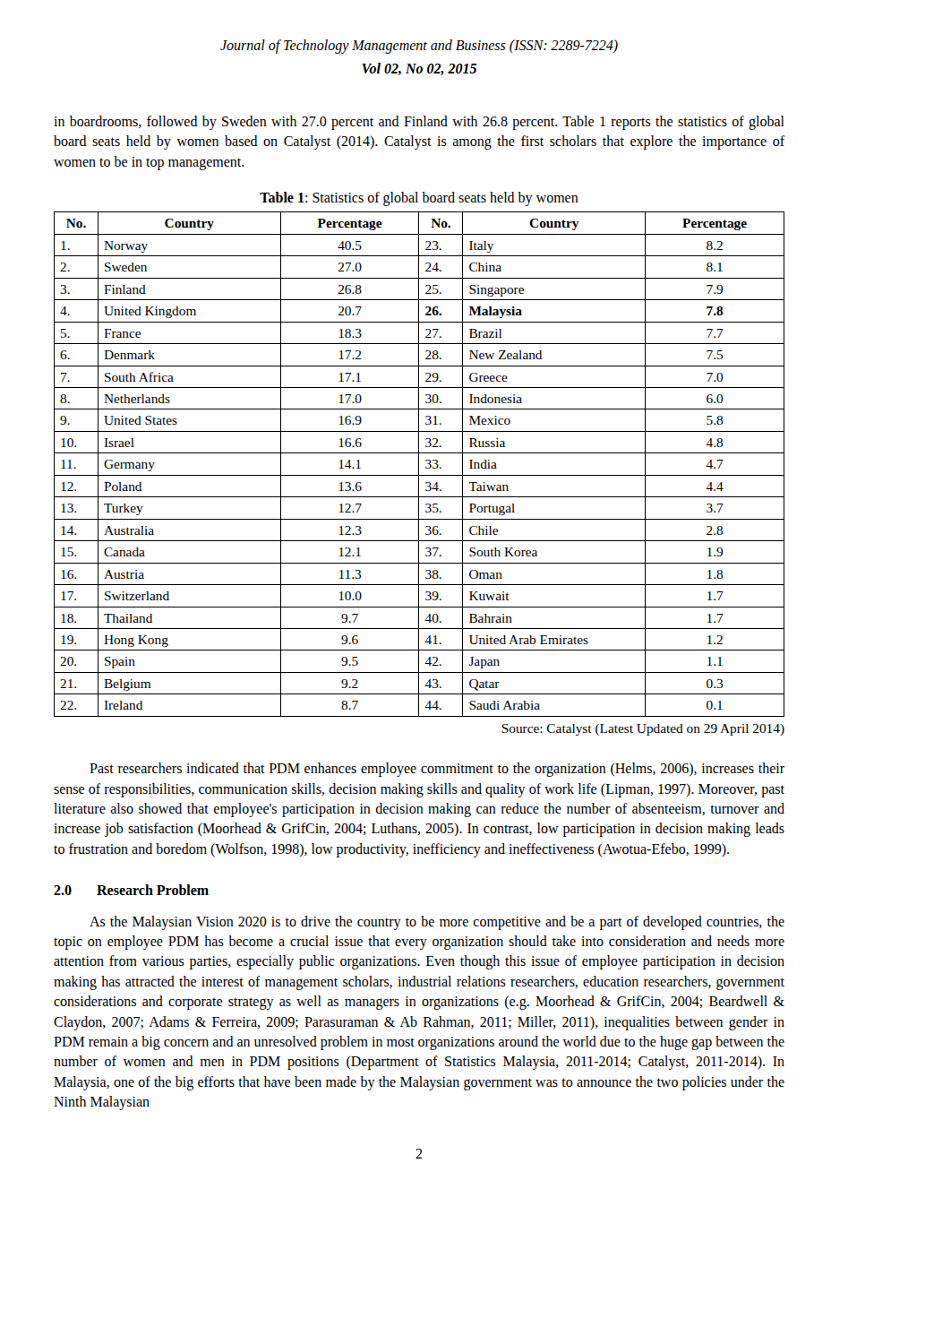Journal of Technology Management and Business (ISSN: 2289-7224)
Vol 02, No 02, 2015
in boardrooms, followed by Sweden with 27.0 percent and Finland with 26.8 percent. Table 1 reports the statistics of global board seats held by women based on Catalyst (2014). Catalyst is among the first scholars that explore the importance of women to be in top management.
Table 1: Statistics of global board seats held by women
| No. | Country | Percentage | No. | Country | Percentage |
| --- | --- | --- | --- | --- | --- |
| 1. | Norway | 40.5 | 23. | Italy | 8.2 |
| 2. | Sweden | 27.0 | 24. | China | 8.1 |
| 3. | Finland | 26.8 | 25. | Singapore | 7.9 |
| 4. | United Kingdom | 20.7 | 26. | Malaysia | 7.8 |
| 5. | France | 18.3 | 27. | Brazil | 7.7 |
| 6. | Denmark | 17.2 | 28. | New Zealand | 7.5 |
| 7. | South Africa | 17.1 | 29. | Greece | 7.0 |
| 8. | Netherlands | 17.0 | 30. | Indonesia | 6.0 |
| 9. | United States | 16.9 | 31. | Mexico | 5.8 |
| 10. | Israel | 16.6 | 32. | Russia | 4.8 |
| 11. | Germany | 14.1 | 33. | India | 4.7 |
| 12. | Poland | 13.6 | 34. | Taiwan | 4.4 |
| 13. | Turkey | 12.7 | 35. | Portugal | 3.7 |
| 14. | Australia | 12.3 | 36. | Chile | 2.8 |
| 15. | Canada | 12.1 | 37. | South Korea | 1.9 |
| 16. | Austria | 11.3 | 38. | Oman | 1.8 |
| 17. | Switzerland | 10.0 | 39. | Kuwait | 1.7 |
| 18. | Thailand | 9.7 | 40. | Bahrain | 1.7 |
| 19. | Hong Kong | 9.6 | 41. | United Arab Emirates | 1.2 |
| 20. | Spain | 9.5 | 42. | Japan | 1.1 |
| 21. | Belgium | 9.2 | 43. | Qatar | 0.3 |
| 22. | Ireland | 8.7 | 44. | Saudi Arabia | 0.1 |
Source: Catalyst (Latest Updated on 29 April 2014)
Past researchers indicated that PDM enhances employee commitment to the organization (Helms, 2006), increases their sense of responsibilities, communication skills, decision making skills and quality of work life (Lipman, 1997). Moreover, past literature also showed that employee's participation in decision making can reduce the number of absenteeism, turnover and increase job satisfaction (Moorhead & GrifCin, 2004; Luthans, 2005). In contrast, low participation in decision making leads to frustration and boredom (Wolfson, 1998), low productivity, inefficiency and ineffectiveness (Awotua-Efebo, 1999).
2.0 Research Problem
As the Malaysian Vision 2020 is to drive the country to be more competitive and be a part of developed countries, the topic on employee PDM has become a crucial issue that every organization should take into consideration and needs more attention from various parties, especially public organizations. Even though this issue of employee participation in decision making has attracted the interest of management scholars, industrial relations researchers, education researchers, government considerations and corporate strategy as well as managers in organizations (e.g. Moorhead & GrifCin, 2004; Beardwell & Claydon, 2007; Adams & Ferreira, 2009; Parasuraman & Ab Rahman, 2011; Miller, 2011), inequalities between gender in PDM remain a big concern and an unresolved problem in most organizations around the world due to the huge gap between the number of women and men in PDM positions (Department of Statistics Malaysia, 2011-2014; Catalyst, 2011-2014). In Malaysia, one of the big efforts that have been made by the Malaysian government was to announce the two policies under the Ninth Malaysian
2